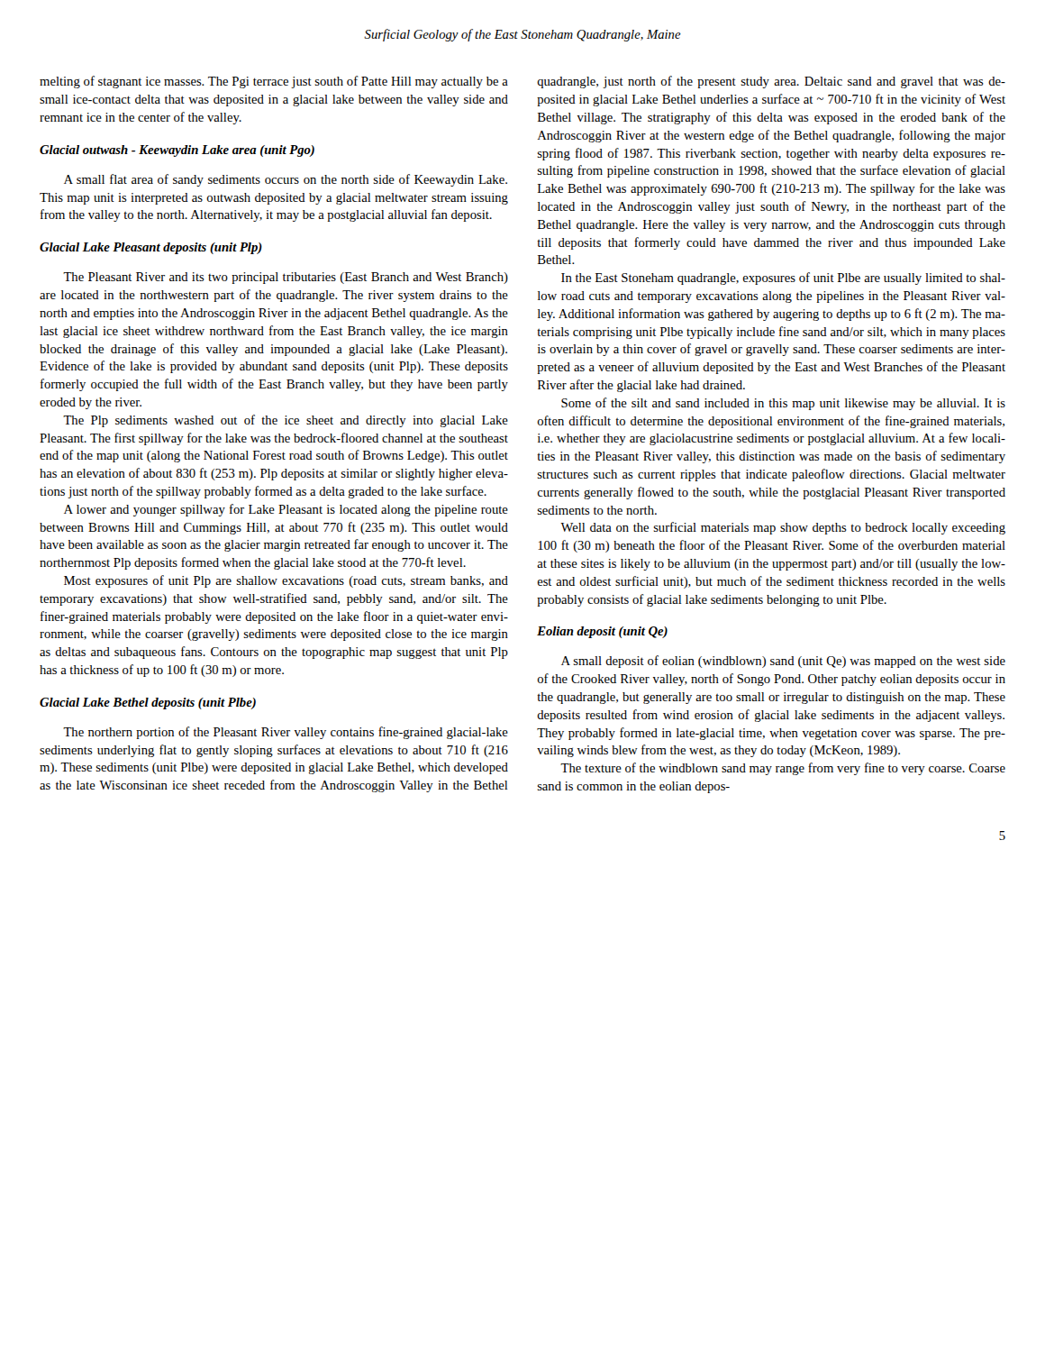Surficial Geology of the East Stoneham Quadrangle, Maine
melting of stagnant ice masses. The Pgi terrace just south of Patte Hill may actually be a small ice-contact delta that was deposited in a glacial lake between the valley side and remnant ice in the center of the valley.
Glacial outwash - Keewaydin Lake area (unit Pgo)
A small flat area of sandy sediments occurs on the north side of Keewaydin Lake. This map unit is interpreted as outwash deposited by a glacial meltwater stream issuing from the valley to the north. Alternatively, it may be a postglacial alluvial fan deposit.
Glacial Lake Pleasant deposits (unit Plp)
The Pleasant River and its two principal tributaries (East Branch and West Branch) are located in the northwestern part of the quadrangle. The river system drains to the north and empties into the Androscoggin River in the adjacent Bethel quadrangle. As the last glacial ice sheet withdrew northward from the East Branch valley, the ice margin blocked the drainage of this valley and impounded a glacial lake (Lake Pleasant). Evidence of the lake is provided by abundant sand deposits (unit Plp). These deposits formerly occupied the full width of the East Branch valley, but they have been partly eroded by the river.
The Plp sediments washed out of the ice sheet and directly into glacial Lake Pleasant. The first spillway for the lake was the bedrock-floored channel at the southeast end of the map unit (along the National Forest road south of Browns Ledge). This outlet has an elevation of about 830 ft (253 m). Plp deposits at similar or slightly higher elevations just north of the spillway probably formed as a delta graded to the lake surface.
A lower and younger spillway for Lake Pleasant is located along the pipeline route between Browns Hill and Cummings Hill, at about 770 ft (235 m). This outlet would have been available as soon as the glacier margin retreated far enough to uncover it. The northernmost Plp deposits formed when the glacial lake stood at the 770-ft level.
Most exposures of unit Plp are shallow excavations (road cuts, stream banks, and temporary excavations) that show well-stratified sand, pebbly sand, and/or silt. The finer-grained materials probably were deposited on the lake floor in a quiet-water environment, while the coarser (gravelly) sediments were deposited close to the ice margin as deltas and subaqueous fans. Contours on the topographic map suggest that unit Plp has a thickness of up to 100 ft (30 m) or more.
Glacial Lake Bethel deposits (unit Plbe)
The northern portion of the Pleasant River valley contains fine-grained glacial-lake sediments underlying flat to gently sloping surfaces at elevations to about 710 ft (216 m). These sediments (unit Plbe) were deposited in glacial Lake Bethel, which developed as the late Wisconsinan ice sheet receded from the Androscoggin Valley in the Bethel quadrangle, just north of the present study area. Deltaic sand and gravel that was deposited in glacial Lake Bethel underlies a surface at ~ 700-710 ft in the vicinity of West Bethel village. The stratigraphy of this delta was exposed in the eroded bank of the Androscoggin River at the western edge of the Bethel quadrangle, following the major spring flood of 1987. This riverbank section, together with nearby delta exposures resulting from pipeline construction in 1998, showed that the surface elevation of glacial Lake Bethel was approximately 690-700 ft (210-213 m). The spillway for the lake was located in the Androscoggin valley just south of Newry, in the northeast part of the Bethel quadrangle. Here the valley is very narrow, and the Androscoggin cuts through till deposits that formerly could have dammed the river and thus impounded Lake Bethel.
In the East Stoneham quadrangle, exposures of unit Plbe are usually limited to shallow road cuts and temporary excavations along the pipelines in the Pleasant River valley. Additional information was gathered by augering to depths up to 6 ft (2 m). The materials comprising unit Plbe typically include fine sand and/or silt, which in many places is overlain by a thin cover of gravel or gravelly sand. These coarser sediments are interpreted as a veneer of alluvium deposited by the East and West Branches of the Pleasant River after the glacial lake had drained.
Some of the silt and sand included in this map unit likewise may be alluvial. It is often difficult to determine the depositional environment of the fine-grained materials, i.e. whether they are glaciolacustrine sediments or postglacial alluvium. At a few localities in the Pleasant River valley, this distinction was made on the basis of sedimentary structures such as current ripples that indicate paleoflow directions. Glacial meltwater currents generally flowed to the south, while the postglacial Pleasant River transported sediments to the north.
Well data on the surficial materials map show depths to bedrock locally exceeding 100 ft (30 m) beneath the floor of the Pleasant River. Some of the overburden material at these sites is likely to be alluvium (in the uppermost part) and/or till (usually the lowest and oldest surficial unit), but much of the sediment thickness recorded in the wells probably consists of glacial lake sediments belonging to unit Plbe.
Eolian deposit (unit Qe)
A small deposit of eolian (windblown) sand (unit Qe) was mapped on the west side of the Crooked River valley, north of Songo Pond. Other patchy eolian deposits occur in the quadrangle, but generally are too small or irregular to distinguish on the map. These deposits resulted from wind erosion of glacial lake sediments in the adjacent valleys. They probably formed in late-glacial time, when vegetation cover was sparse. The prevailing winds blew from the west, as they do today (McKeon, 1989).
The texture of the windblown sand may range from very fine to very coarse. Coarse sand is common in the eolian depos-
5